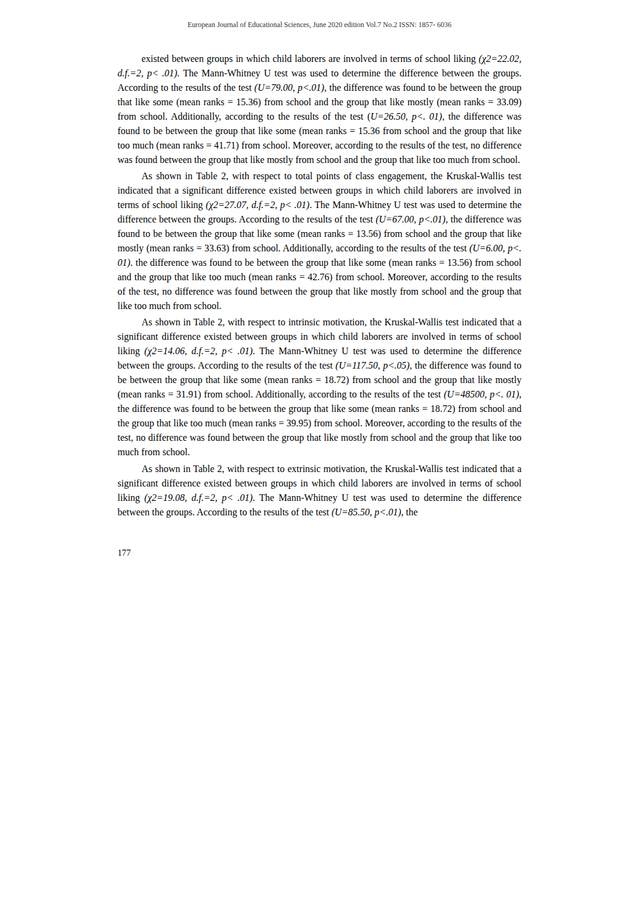European Journal of Educational Sciences, June 2020 edition Vol.7 No.2 ISSN: 1857- 6036
existed between groups in which child laborers are involved in terms of school liking (χ2=22.02, d.f.=2, p< .01). The Mann-Whitney U test was used to determine the difference between the groups. According to the results of the test (U=79.00, p<.01), the difference was found to be between the group that like some (mean ranks = 15.36) from school and the group that like mostly (mean ranks = 33.09) from school. Additionally, according to the results of the test (U=26.50, p<. 01), the difference was found to be between the group that like some (mean ranks = 15.36 from school and the group that like too much (mean ranks = 41.71) from school. Moreover, according to the results of the test, no difference was found between the group that like mostly from school and the group that like too much from school.
As shown in Table 2, with respect to total points of class engagement, the Kruskal-Wallis test indicated that a significant difference existed between groups in which child laborers are involved in terms of school liking (χ2=27.07, d.f.=2, p< .01). The Mann-Whitney U test was used to determine the difference between the groups. According to the results of the test (U=67.00, p<.01), the difference was found to be between the group that like some (mean ranks = 13.56) from school and the group that like mostly (mean ranks = 33.63) from school. Additionally, according to the results of the test (U=6.00, p<. 01). the difference was found to be between the group that like some (mean ranks = 13.56) from school and the group that like too much (mean ranks = 42.76) from school. Moreover, according to the results of the test, no difference was found between the group that like mostly from school and the group that like too much from school.
As shown in Table 2, with respect to intrinsic motivation, the Kruskal-Wallis test indicated that a significant difference existed between groups in which child laborers are involved in terms of school liking (χ2=14.06, d.f.=2, p< .01). The Mann-Whitney U test was used to determine the difference between the groups. According to the results of the test (U=117.50, p<.05), the difference was found to be between the group that like some (mean ranks = 18.72) from school and the group that like mostly (mean ranks = 31.91) from school. Additionally, according to the results of the test (U=48500, p<. 01), the difference was found to be between the group that like some (mean ranks = 18.72) from school and the group that like too much (mean ranks = 39.95) from school. Moreover, according to the results of the test, no difference was found between the group that like mostly from school and the group that like too much from school.
As shown in Table 2, with respect to extrinsic motivation, the Kruskal-Wallis test indicated that a significant difference existed between groups in which child laborers are involved in terms of school liking (χ2=19.08, d.f.=2, p< .01). The Mann-Whitney U test was used to determine the difference between the groups. According to the results of the test (U=85.50, p<.01), the
177